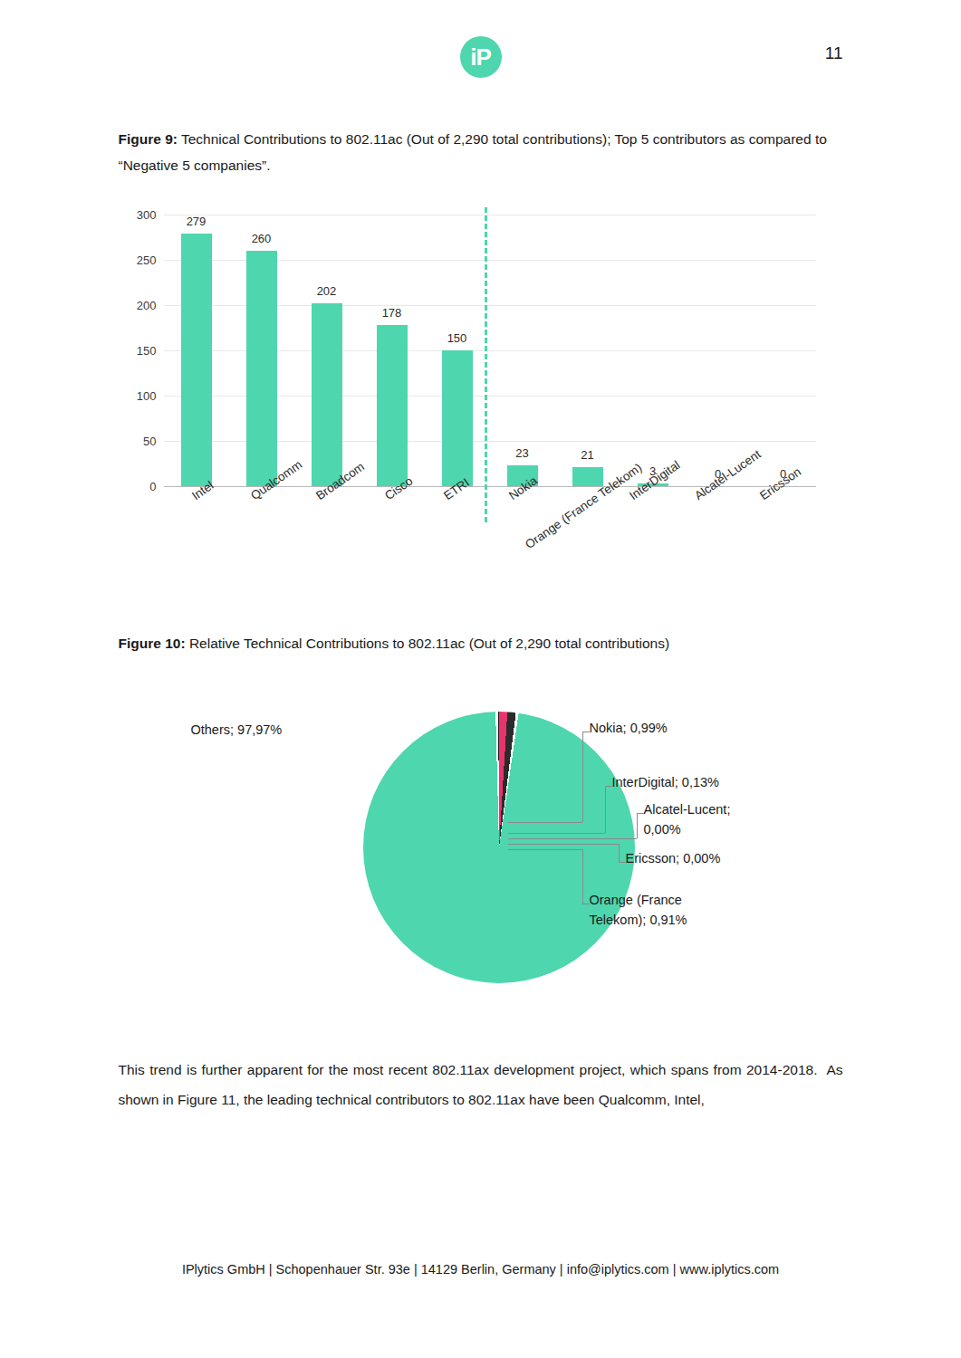iP
11
Figure 9: Technical Contributions to 802.11ac (Out of 2,290 total contributions); Top 5 contributors as compared to “Negative 5 companies”.
300
250
200
150
100
50
0
279
260
202
178
150
23
21
3
0
0
Intel
Qualcomm
Broadcom
Cisco
ETRI
Nokia
Orange (France Telekom)
InterDigital
Alcatel-Lucent
Ericsson
Figure 10: Relative Technical Contributions to 802.11ac (Out of 2,290 total contributions)
Others; 97,97%
Nokia; 0,99%
InterDigital; 0,13%
Alcatel-Lucent;
0,00%
Ericsson; 0,00%
Orange (France
Telekom); 0,91%
This trend is further apparent for the most recent 802.11ax development project, which spans from 2014-2018. As shown in Figure 11, the leading technical contributors to 802.11ax have been Qualcomm, Intel,
IPlytics GmbH | Schopenhauer Str. 93e | 14129 Berlin, Germany | info@iplytics.com | www.iplytics.com